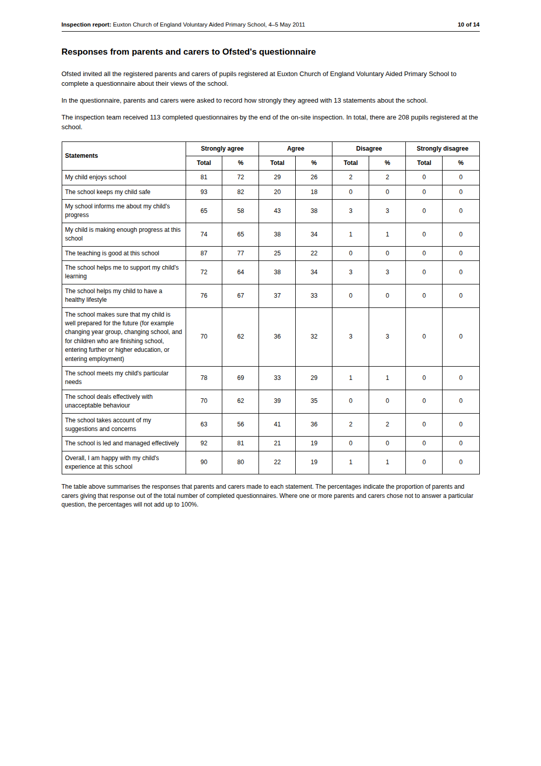Inspection report: Euxton Church of England Voluntary Aided Primary School, 4–5 May 2011
10 of 14
Responses from parents and carers to Ofsted's questionnaire
Ofsted invited all the registered parents and carers of pupils registered at Euxton Church of England Voluntary Aided Primary School to complete a questionnaire about their views of the school.
In the questionnaire, parents and carers were asked to record how strongly they agreed with 13 statements about the school.
The inspection team received 113 completed questionnaires by the end of the on-site inspection. In total, there are 208 pupils registered at the school.
| Statements | Strongly agree | Agree | Disagree | Strongly disagree |
| --- | --- | --- | --- | --- |
| Total | % | Total | % | Total | % | Total | % |
| My child enjoys school | 81 | 72 | 29 | 26 | 2 | 2 | 0 | 0 |
| The school keeps my child safe | 93 | 82 | 20 | 18 | 0 | 0 | 0 | 0 |
| My school informs me about my child's progress | 65 | 58 | 43 | 38 | 3 | 3 | 0 | 0 |
| My child is making enough progress at this school | 74 | 65 | 38 | 34 | 1 | 1 | 0 | 0 |
| The teaching is good at this school | 87 | 77 | 25 | 22 | 0 | 0 | 0 | 0 |
| The school helps me to support my child's learning | 72 | 64 | 38 | 34 | 3 | 3 | 0 | 0 |
| The school helps my child to have a healthy lifestyle | 76 | 67 | 37 | 33 | 0 | 0 | 0 | 0 |
| The school makes sure that my child is well prepared for the future (for example changing year group, changing school, and for children who are finishing school, entering further or higher education, or entering employment) | 70 | 62 | 36 | 32 | 3 | 3 | 0 | 0 |
| The school meets my child's particular needs | 78 | 69 | 33 | 29 | 1 | 1 | 0 | 0 |
| The school deals effectively with unacceptable behaviour | 70 | 62 | 39 | 35 | 0 | 0 | 0 | 0 |
| The school takes account of my suggestions and concerns | 63 | 56 | 41 | 36 | 2 | 2 | 0 | 0 |
| The school is led and managed effectively | 92 | 81 | 21 | 19 | 0 | 0 | 0 | 0 |
| Overall, I am happy with my child's experience at this school | 90 | 80 | 22 | 19 | 1 | 1 | 0 | 0 |
The table above summarises the responses that parents and carers made to each statement. The percentages indicate the proportion of parents and carers giving that response out of the total number of completed questionnaires. Where one or more parents and carers chose not to answer a particular question, the percentages will not add up to 100%.